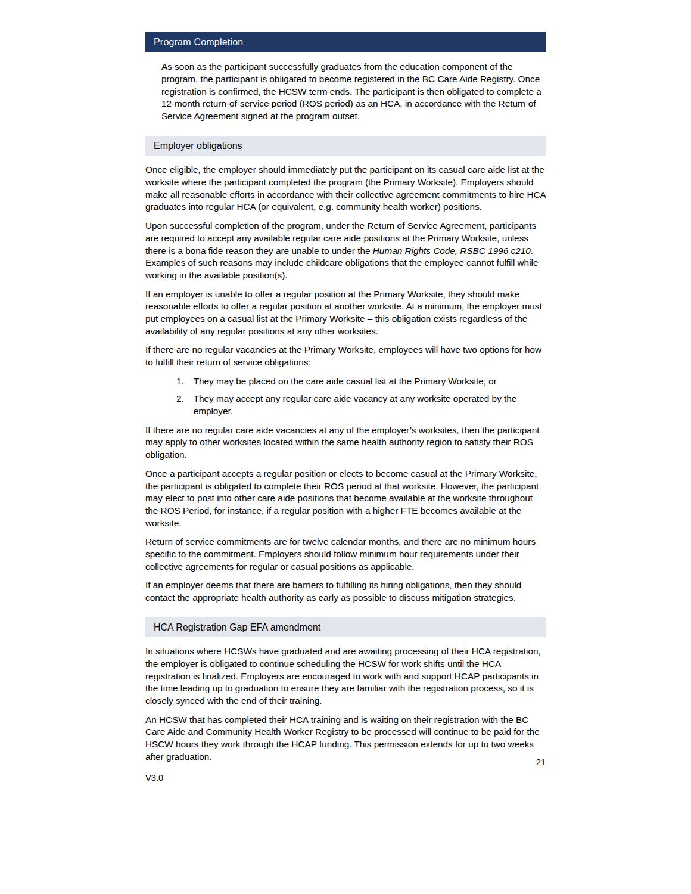Program Completion
As soon as the participant successfully graduates from the education component of the program, the participant is obligated to become registered in the BC Care Aide Registry. Once registration is confirmed, the HCSW term ends. The participant is then obligated to complete a 12-month return-of-service period (ROS period) as an HCA, in accordance with the Return of Service Agreement signed at the program outset.
Employer obligations
Once eligible, the employer should immediately put the participant on its casual care aide list at the worksite where the participant completed the program (the Primary Worksite). Employers should make all reasonable efforts in accordance with their collective agreement commitments to hire HCA graduates into regular HCA (or equivalent, e.g. community health worker) positions.
Upon successful completion of the program, under the Return of Service Agreement, participants are required to accept any available regular care aide positions at the Primary Worksite, unless there is a bona fide reason they are unable to under the Human Rights Code, RSBC 1996 c210. Examples of such reasons may include childcare obligations that the employee cannot fulfill while working in the available position(s).
If an employer is unable to offer a regular position at the Primary Worksite, they should make reasonable efforts to offer a regular position at another worksite. At a minimum, the employer must put employees on a casual list at the Primary Worksite – this obligation exists regardless of the availability of any regular positions at any other worksites.
If there are no regular vacancies at the Primary Worksite, employees will have two options for how to fulfill their return of service obligations:
They may be placed on the care aide casual list at the Primary Worksite; or
They may accept any regular care aide vacancy at any worksite operated by the employer.
If there are no regular care aide vacancies at any of the employer’s worksites, then the participant may apply to other worksites located within the same health authority region to satisfy their ROS obligation.
Once a participant accepts a regular position or elects to become casual at the Primary Worksite, the participant is obligated to complete their ROS period at that worksite. However, the participant may elect to post into other care aide positions that become available at the worksite throughout the ROS Period, for instance, if a regular position with a higher FTE becomes available at the worksite.
Return of service commitments are for twelve calendar months, and there are no minimum hours specific to the commitment. Employers should follow minimum hour requirements under their collective agreements for regular or casual positions as applicable.
If an employer deems that there are barriers to fulfilling its hiring obligations, then they should contact the appropriate health authority as early as possible to discuss mitigation strategies.
HCA Registration Gap EFA amendment
In situations where HCSWs have graduated and are awaiting processing of their HCA registration, the employer is obligated to continue scheduling the HCSW for work shifts until the HCA registration is finalized. Employers are encouraged to work with and support HCAP participants in the time leading up to graduation to ensure they are familiar with the registration process, so it is closely synced with the end of their training.
An HCSW that has completed their HCA training and is waiting on their registration with the BC Care Aide and Community Health Worker Registry to be processed will continue to be paid for the HSCW hours they work through the HCAP funding. This permission extends for up to two weeks after graduation.
21
V3.0